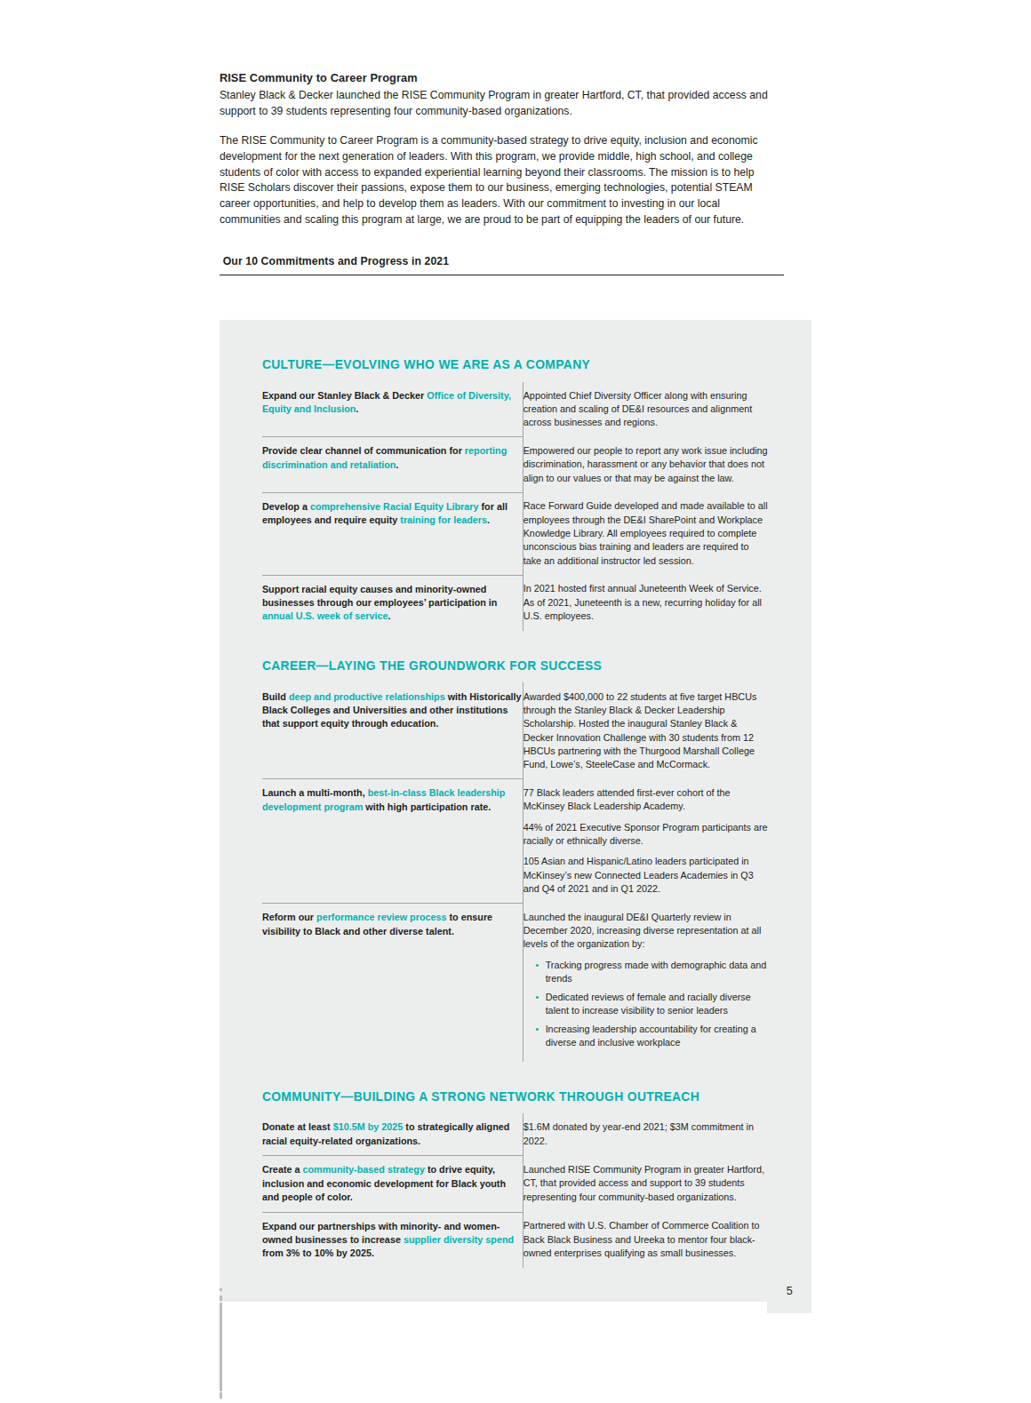RISE Community to Career Program
Stanley Black & Decker launched the RISE Community Program in greater Hartford, CT, that provided access and support to 39 students representing four community-based organizations.
The RISE Community to Career Program is a community-based strategy to drive equity, inclusion and economic development for the next generation of leaders. With this program, we provide middle, high school, and college students of color with access to expanded experiential learning beyond their classrooms. The mission is to help RISE Scholars discover their passions, expose them to our business, emerging technologies, potential STEAM career opportunities, and help to develop them as leaders. With our commitment to investing in our local communities and scaling this program at large, we are proud to be part of equipping the leaders of our future.
Our 10 Commitments and Progress in 2021
CULTURE—EVOLVING WHO WE ARE AS A COMPANY
| Expand our Stanley Black & Decker Office of Diversity, Equity and Inclusion . | Appointed Chief Diversity Officer along with ensuring creation and scaling of DE&I resources and alignment across businesses and regions. |
| Provide clear channel of communication for reporting discrimination and retaliation . | Empowered our people to report any work issue including discrimination, harassment or any behavior that does not align to our values or that may be against the law. |
| Develop a comprehensive Racial Equity Library for all employees and require equity training for leaders . | Race Forward Guide developed and made available to all employees through the DE&I SharePoint and Workplace Knowledge Library. All employees required to complete unconscious bias training and leaders are required to take an additional instructor led session. |
| Support racial equity causes and minority-owned businesses through our employees’ participation in annual U.S. week of service . | In 2021 hosted first annual Juneteenth Week of Service. As of 2021, Juneteenth is a new, recurring holiday for all U.S. employees. |
CAREER—LAYING THE GROUNDWORK FOR SUCCESS
| Build deep and productive relationships with Historically Black Colleges and Universities and other institutions that support equity through education. | Awarded $400,000 to 22 students at five target HBCUs through the Stanley Black & Decker Leadership Scholarship. Hosted the inaugural Stanley Black & Decker Innovation Challenge with 30 students from 12 HBCUs partnering with the Thurgood Marshall College Fund, Lowe’s, SteeleCase and McCormack. |
| Launch a multi-month, best-in-class Black leadership development program with high participation rate. | 77 Black leaders attended first-ever cohort of the McKinsey Black Leadership Academy. 44% of 2021 Executive Sponsor Program participants are racially or ethnically diverse. 105 Asian and Hispanic/Latino leaders participated in McKinsey’s new Connected Leaders Academies in Q3 and Q4 of 2021 and in Q1 2022. |
| Reform our performance review process to ensure visibility to Black and other diverse talent. | Launched the inaugural DE&I Quarterly review in December 2020, increasing diverse representation at all levels of the organization by: Tracking progress made with demographic data and trends Dedicated reviews of female and racially diverse talent to increase visibility to senior leaders Increasing leadership accountability for creating a diverse and inclusive workplace |
COMMUNITY—BUILDING A STRONG NETWORK THROUGH OUTREACH
| Donate at least $10.5M by 2025 to strategically aligned racial equity-related organizations. | $1.6M donated by year-end 2021; $3M commitment in 2022. |
| Create a community-based strategy to drive equity, inclusion and economic development for Black youth and people of color. | Launched RISE Community Program in greater Hartford, CT, that provided access and support to 39 students representing four community-based organizations. |
| Expand our partnerships with minority- and women-owned businesses to increase supplier diversity spend from 3% to 10% by 2025. | Partnered with U.S. Chamber of Commerce Coalition to Back Black Business and Ureeka to mentor four black-owned enterprises qualifying as small businesses. |
5